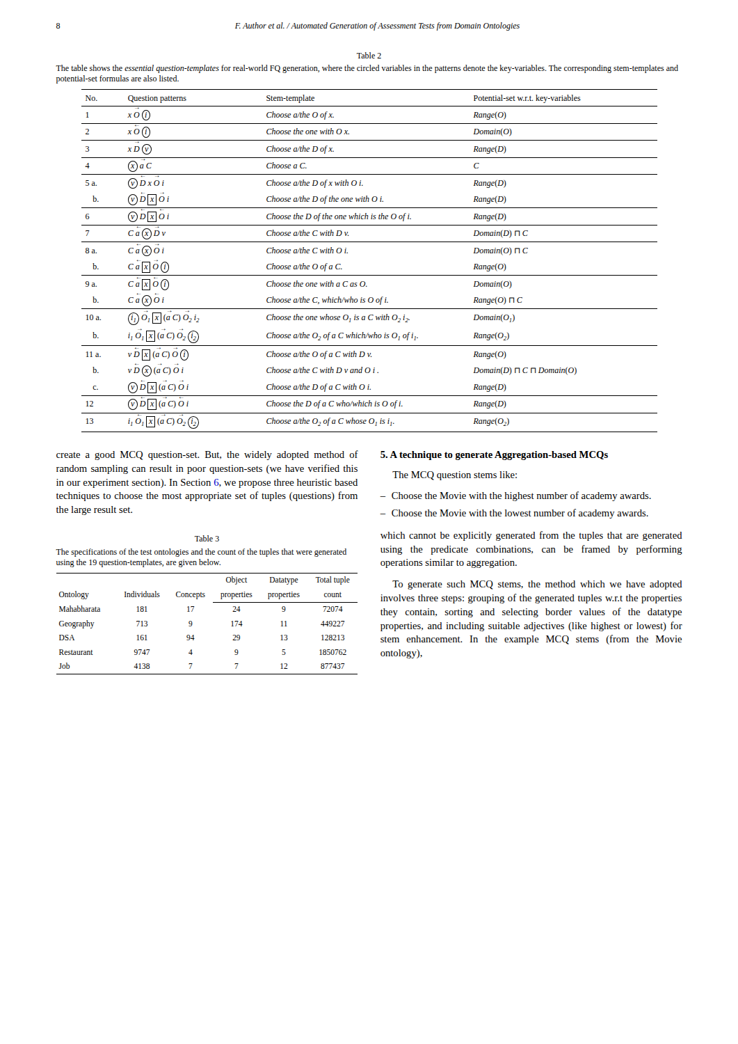8 F. Author et al. / Automated Generation of Assessment Tests from Domain Ontologies
Table 2
The table shows the essential question-templates for real-world FQ generation, where the circled variables in the patterns denote the key-variables. The corresponding stem-templates and potential-set formulas are also listed.
| No. | Question patterns | Stem-template | Potential-set w.r.t. key-variables |
| --- | --- | --- | --- |
| 1 | x O i | Choose a/the O of x. | Range ( O ) |
| 2 | x O i | Choose the one with O x. | Domain ( O ) |
| 3 | x D v | Choose a/the D of x. | Range ( D ) |
| 4 | x a C | Choose a C. | C |
| 5 a. | v D x O i | Choose a/the D of x with O i. | Range ( D ) |
| b. | v D x O i | Choose a/the D of the one with O i. | Range ( D ) |
| 6 | v D x O i | Choose the D of the one which is the O of i. | Range ( D ) |
| 7 | C a x D v | Choose a/the C with D v. | Domain ( D ) ⊓ C |
| 8 a. | C a x O i | Choose a/the C with O i. | Domain ( O ) ⊓ C |
| b. | C a x O i | Choose a/the O of a C. | Range ( O ) |
| 9 a. | C a x O i | Choose the one with a C as O. | Domain ( O ) |
| b. | C a x O i | Choose a/the C, which/who is O of i. | Range ( O ) ⊓ C |
| 10 a. | i 1 O 1 x ( a C ) O 2 i 2 | Choose the one whose O 1 is a C with O 2 i 2 . | Domain ( O 1 ) |
| b. | i 1 O 1 x ( a C ) O 2 i 2 | Choose a/the O 2 of a C which/who is O 1 of i 1 . | Range ( O 2 ) |
| 11 a. | v D x ( a C ) O i | Choose a/the O of a C with D v. | Range ( O ) |
| b. | v D x ( a C ) O i | Choose a/the C with D v and O i . | Domain ( D ) ⊓ C ⊓ Domain ( O ) |
| c. | v D x ( a C ) O i | Choose a/the D of a C with O i. | Range ( D ) |
| 12 | v D x ( a C ) O i | Choose the D of a C who/which is O of i. | Range ( D ) |
| 13 | i 1 O 1 x ( a C ) O 2 i 2 | Choose a/the O 2 of a C whose O 1 is i 1 . | Range ( O 2 ) |
create a good MCQ question-set. But, the widely adopted method of random sampling can result in poor question-sets (we have verified this in our experiment section). In Section 6, we propose three heuristic based techniques to choose the most appropriate set of tuples (questions) from the large result set.
Table 3
The specifications of the test ontologies and the count of the tuples that were generated using the 19 question-templates, are given below.
| Ontology | Individuals | Concepts | Object | Datatype | Total tuple |
| --- | --- | --- | --- | --- | --- |
| properties | properties | count |
| Mahabharata | 181 | 17 | 24 | 9 | 72074 |
| Geography | 713 | 9 | 174 | 11 | 449227 |
| DSA | 161 | 94 | 29 | 13 | 128213 |
| Restaurant | 9747 | 4 | 9 | 5 | 1850762 |
| Job | 4138 | 7 | 7 | 12 | 877437 |
5. A technique to generate Aggregation-based MCQs
The MCQ question stems like:
Choose the Movie with the highest number of academy awards.
Choose the Movie with the lowest number of academy awards.
which cannot be explicitly generated from the tuples that are generated using the predicate combinations, can be framed by performing operations similar to aggregation.
To generate such MCQ stems, the method which we have adopted involves three steps: grouping of the generated tuples w.r.t the properties they contain, sorting and selecting border values of the datatype properties, and including suitable adjectives (like highest or lowest) for stem enhancement. In the example MCQ stems (from the Movie ontology),